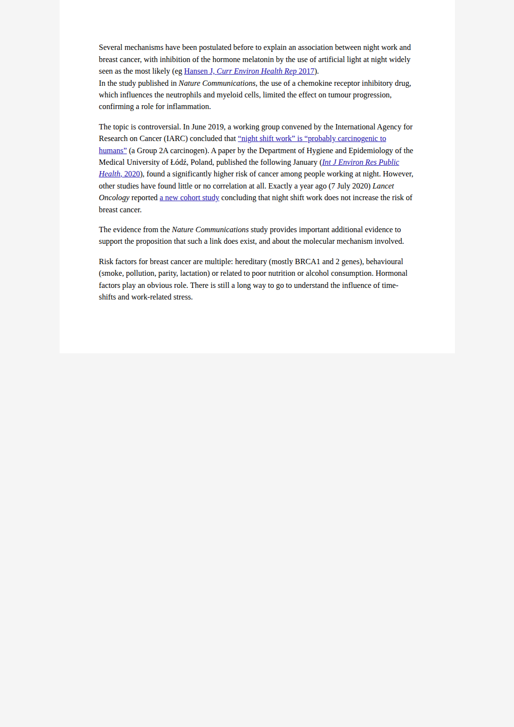Several mechanisms have been postulated before to explain an association between night work and breast cancer, with inhibition of the hormone melatonin by the use of artificial light at night widely seen as the most likely (eg Hansen J, Curr Environ Health Rep 2017).
In the study published in Nature Communications, the use of a chemokine receptor inhibitory drug, which influences the neutrophils and myeloid cells, limited the effect on tumour progression, confirming a role for inflammation.
The topic is controversial. In June 2019, a working group convened by the International Agency for Research on Cancer (IARC) concluded that “night shift work” is “probably carcinogenic to humans” (a Group 2A carcinogen). A paper by the Department of Hygiene and Epidemiology of the Medical University of Łódź, Poland, published the following January (Int J Environ Res Public Health, 2020), found a significantly higher risk of cancer among people working at night. However, other studies have found little or no correlation at all. Exactly a year ago (7 July 2020) Lancet Oncology reported a new cohort study concluding that night shift work does not increase the risk of breast cancer.
The evidence from the Nature Communications study provides important additional evidence to support the proposition that such a link does exist, and about the molecular mechanism involved.
Risk factors for breast cancer are multiple: hereditary (mostly BRCA1 and 2 genes), behavioural (smoke, pollution, parity, lactation) or related to poor nutrition or alcohol consumption. Hormonal factors play an obvious role. There is still a long way to go to understand the influence of time-shifts and work-related stress.